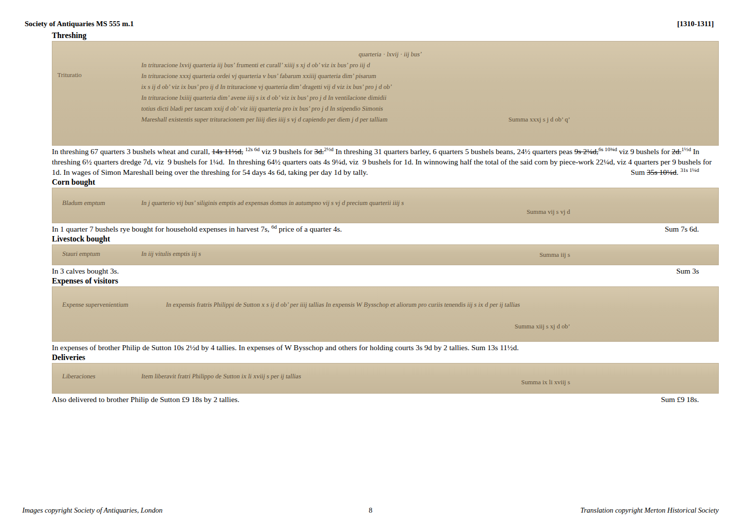Society of Antiquaries MS 555 m.1
[1310-1311]
Threshing
Trituratio quarteria · lxvij · iij bus’ In trituracione lxvij quarteria iij bus’ frumenti et curall’ xiiij s xj d ob’ viz ix bus’ pro iij d In trituracione xxxj quarteria ordei vj quarteria v bus’ fabarum xxiiij quarteria dim’ pisarum ix s ij d ob’ viz ix bus’ pro ij d In trituracione vj quarteria dim’ dragetti vij d viz ix bus’ pro j d ob’ In trituracione lxiiij quarteria dim’ avene iiij s ix d ob’ viz ix bus’ pro j d In ventilacione dimidii totius dicti bladi per tascam xxij d ob’ viz iiij quarteria pro ix bus’ pro j d In stipendio Simonis Mareshall existentis super trituracionem per liiij dies iiij s vj d capiendo per diem j d per talliam Summa xxxj s j d ob’ q’
In threshing 67 quarters 3 bushels wheat and curall, 14s 11½d, 12s 6d viz 9 bushels for 3d.2½d In threshing 31 quarters barley, 6 quarters 5 bushels beans, 24½ quarters peas 9s 2¼d,6s 10¾d viz 9 bushels for 2d.1½d In threshing 6½ quarters dredge 7d, viz 9 bushels for 1¼d. In threshing 64½ quarters oats 4s 9¼d, viz 9 bushels for 1d. In winnowing half the total of the said corn by piece-work 22¼d, viz 4 quarters per 9 bushels for 1d. In wages of Simon Mareshall being over the threshing for 54 days 4s 6d, taking per day 1d by tally. Sum 35s 10¼d. 31s 1¼d
Corn bought
Bladum emptum In j quarterio vij bus’ siliginis emptis ad expensas domus in autumpno vij s vj d precium quarterii iiij s Summa vij s vj d
In 1 quarter 7 bushels rye bought for household expenses in harvest 7s, 6d price of a quarter 4s. Sum 7s 6d.
Livestock bought
Stauri emptum In iij vitulis emptis iij s Summa iij s
In 3 calves bought 3s. Sum 3s
Expenses of visitors
Expense supervenientium In expensis fratris Philippi de Sutton x s ij d ob’ per iiij tallias In expensis W Bysschop et aliorum pro curiis tenendis iij s ix d per ij tallias Summa xiij s xj d ob’
In expenses of brother Philip de Sutton 10s 2½d by 4 tallies. In expenses of W Bysschop and others for holding courts 3s 9d by 2 tallies. Sum 13s 11½d.
Deliveries
Liberaciones Item liberavit fratri Philippo de Sutton ix li xviij s per ij tallias Summa ix li xviij s
Also delivered to brother Philip de Sutton £9 18s by 2 tallies. Sum £9 18s.
Images copyright Society of Antiquaries, London
8
Translation copyright Merton Historical Society